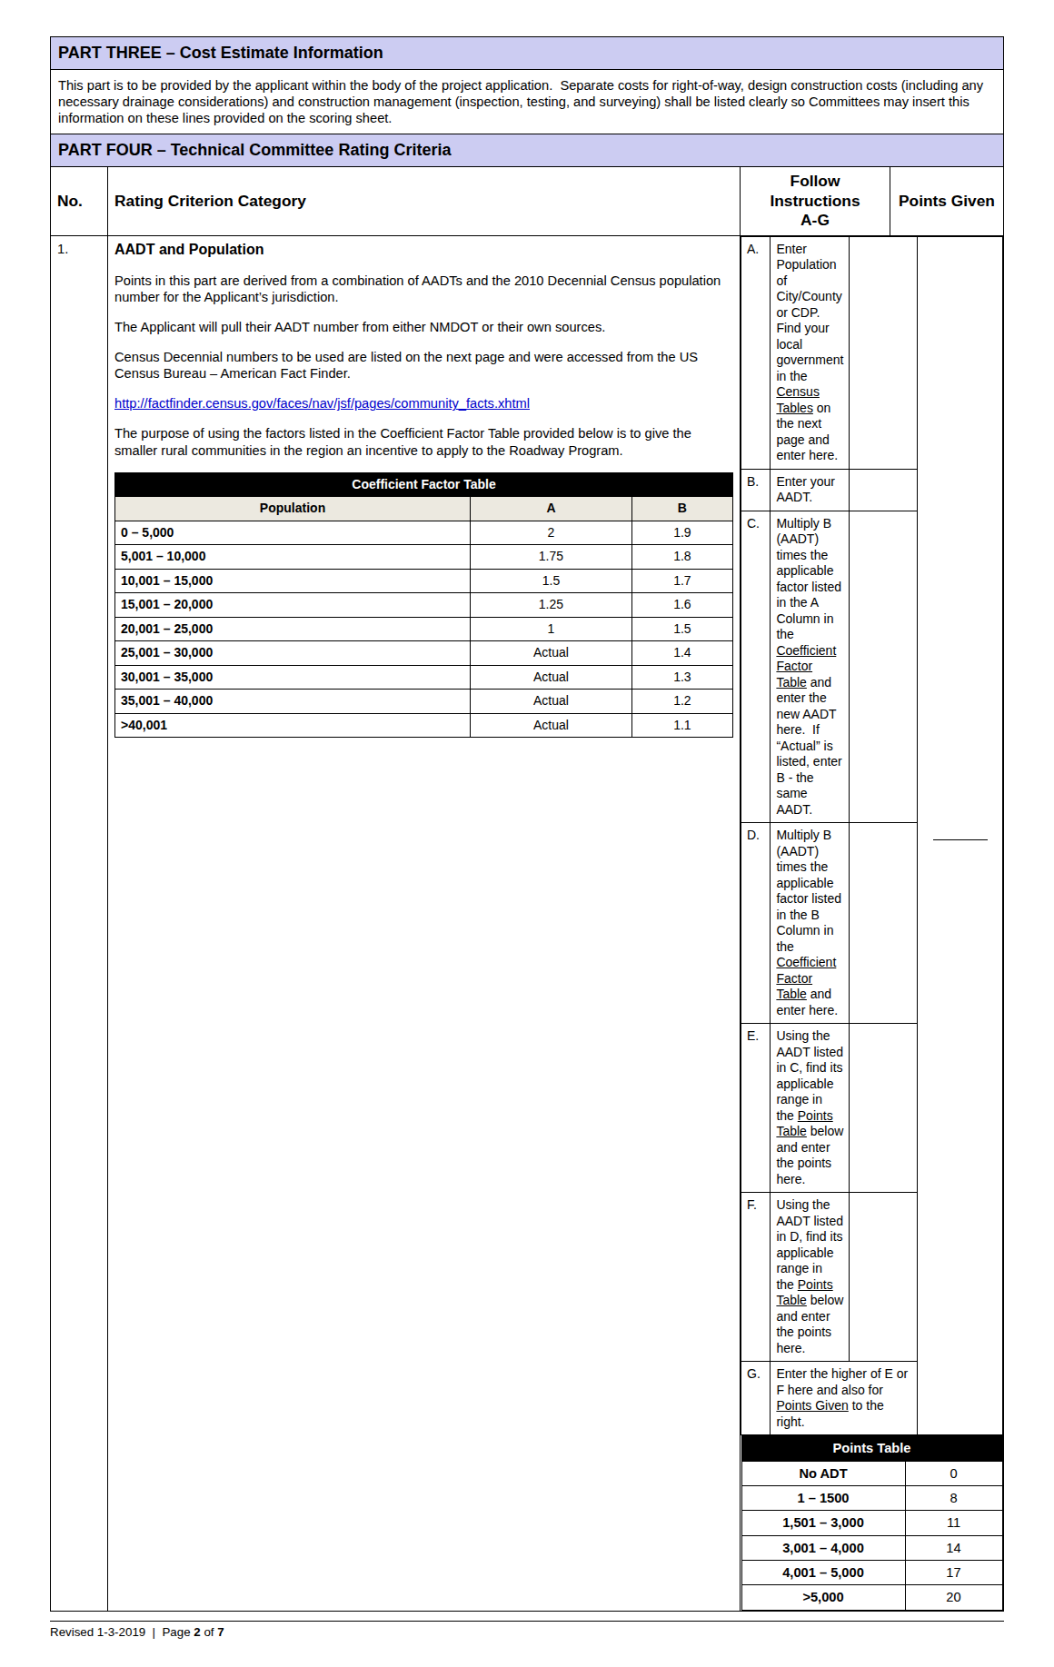| PART THREE – Cost Estimate Information |
| This part is to be provided by the applicant within the body of the project application. Separate costs for right-of-way, design construction costs (including any necessary drainage considerations) and construction management (inspection, testing, and surveying) shall be listed clearly so Committees may insert this information on these lines provided on the scoring sheet. |
| PART FOUR – Technical Committee Rating Criteria |
| No. | Rating Criterion Category | Follow Instructions A-G | Points Given |
| 1. | AADT and Population Points in this part are derived from a combination of AADTs and the 2010 Decennial Census population number for the Applicant’s jurisdiction. The Applicant will pull their AADT number from either NMDOT or their own sources. Census Decennial numbers to be used are listed on the next page and were accessed from the US Census Bureau – American Fact Finder. http://factfinder.census.gov/faces/nav/jsf/pages/community_facts.xhtml The purpose of using the factors listed in the Coefficient Factor Table provided below is to give the smaller rural communities in the region an incentive to apply to the Roadway Program. / Coefficient Factor Table / / Population / A / B / / 0 – 5,000 / 2 / 1.9 / / 5,001 – 10,000 / 1.75 / 1.8 / / 10,001 – 15,000 / 1.5 / 1.7 / / 15,001 – 20,000 / 1.25 / 1.6 / / 20,001 – 25,000 / 1 / 1.5 / / 25,001 – 30,000 / Actual / 1.4 / / 30,001 – 35,000 / Actual / 1.3 / / 35,001 – 40,000 / Actual / 1.2 / / >40,001 / Actual / 1.1 / | / A. / Enter Population of City/County or CDP. Find your local government in the Census Tables on the next page and enter here. / / / / B. / Enter your AADT. / / / C. / Multiply B (AADT) times the applicable factor listed in the A Column in the Coefficient Factor Table and enter the new AADT here. If “Actual” is listed, enter B - the same AADT. / / / D. / Multiply B (AADT) times the applicable factor listed in the B Column in the Coefficient Factor Table and enter here. / / / E. / Using the AADT listed in C, find its applicable range in the Points Table below and enter the points here. / / / F. / Using the AADT listed in D, find its applicable range in the Points Table below and enter the points here. / / / G. / Enter the higher of E or F here and also for Points Given to the right. / / / Points Table / / No ADT / 0 / / 1 – 1500 / 8 / / 1,501 – 3,000 / 11 / / 3,001 – 4,000 / 14 / / 4,001 – 5,000 / 17 / / >5,000 / 20 / / |
Revised 1-3-2019 | Page 2 of 7